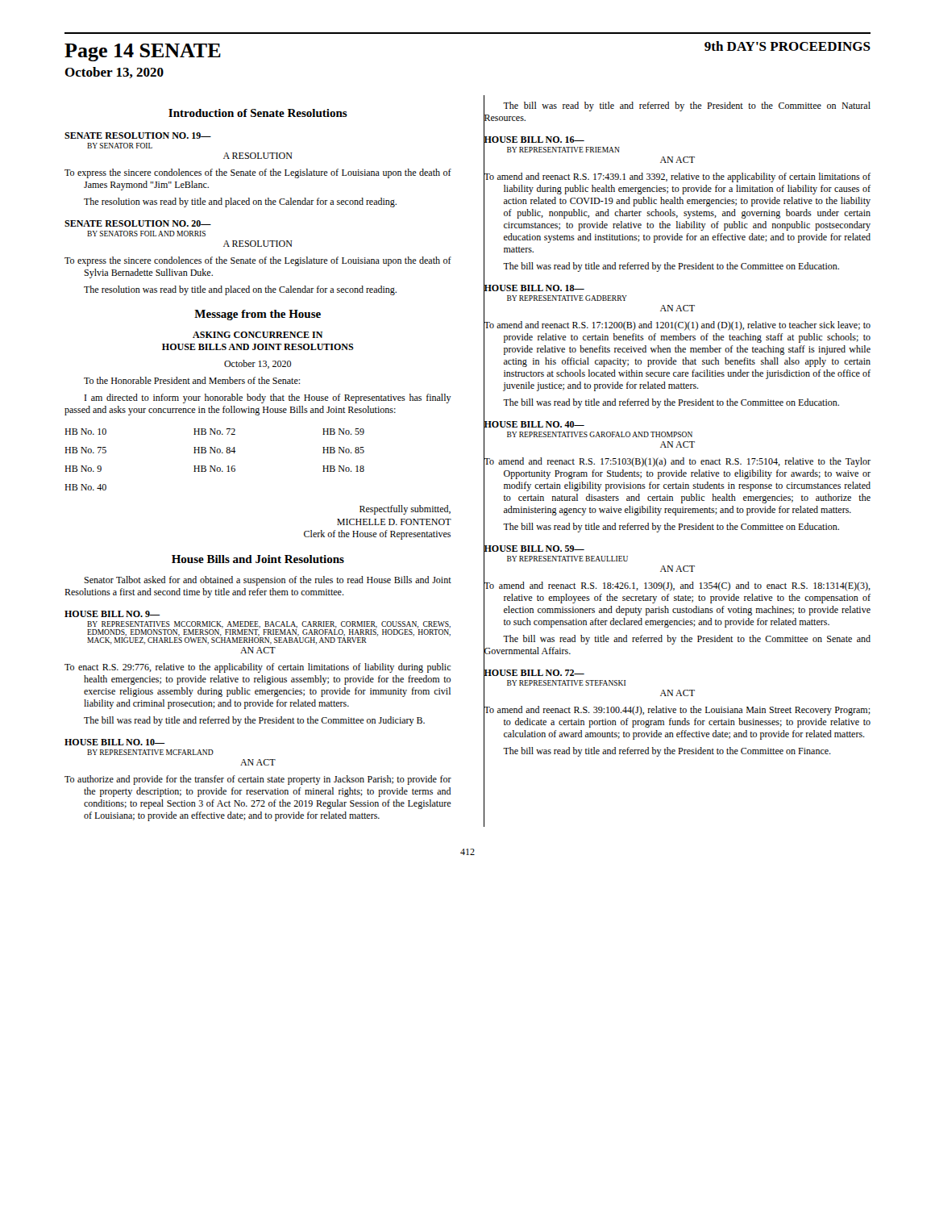Page 14 SENATE
October 13, 2020
9th DAY'S PROCEEDINGS
Introduction of Senate Resolutions
SENATE RESOLUTION NO. 19—
BY SENATOR FOIL
A RESOLUTION
To express the sincere condolences of the Senate of the Legislature of Louisiana upon the death of James Raymond "Jim" LeBlanc.
The resolution was read by title and placed on the Calendar for a second reading.
SENATE RESOLUTION NO. 20—
BY SENATORS FOIL AND MORRIS
A RESOLUTION
To express the sincere condolences of the Senate of the Legislature of Louisiana upon the death of Sylvia Bernadette Sullivan Duke.
The resolution was read by title and placed on the Calendar for a second reading.
Message from the House
ASKING CONCURRENCE IN
HOUSE BILLS AND JOINT RESOLUTIONS
October 13, 2020
To the Honorable President and Members of the Senate:
I am directed to inform your honorable body that the House of Representatives has finally passed and asks your concurrence in the following House Bills and Joint Resolutions:
| HB No. 10 | HB No. 72 | HB No. 59 |
| HB No. 75 | HB No. 84 | HB No. 85 |
| HB No. 9 | HB No. 16 | HB No. 18 |
| HB No. 40 | | |
Respectfully submitted,
MICHELLE D. FONTENOT
Clerk of the House of Representatives
House Bills and Joint Resolutions
Senator Talbot asked for and obtained a suspension of the rules to read House Bills and Joint Resolutions a first and second time by title and refer them to committee.
HOUSE BILL NO. 9—
BY REPRESENTATIVES MCCORMICK, AMEDEE, BACALA, CARRIER, CORMIER, COUSSAN, CREWS, EDMONDS, EDMONSTON, EMERSON, FIRMENT, FRIEMAN, GAROFALO, HARRIS, HODGES, HORTON, MACK, MIGUEZ, CHARLES OWEN, SCHAMERHORN, SEABAUGH, AND TARVER
AN ACT
To enact R.S. 29:776, relative to the applicability of certain limitations of liability during public health emergencies; to provide relative to religious assembly; to provide for the freedom to exercise religious assembly during public emergencies; to provide for immunity from civil liability and criminal prosecution; and to provide for related matters.
The bill was read by title and referred by the President to the Committee on Judiciary B.
HOUSE BILL NO. 10—
BY REPRESENTATIVE MCFARLAND
AN ACT
To authorize and provide for the transfer of certain state property in Jackson Parish; to provide for the property description; to provide for reservation of mineral rights; to provide terms and conditions; to repeal Section 3 of Act No. 272 of the 2019 Regular Session of the Legislature of Louisiana; to provide an effective date; and to provide for related matters.
The bill was read by title and referred by the President to the Committee on Natural Resources.
HOUSE BILL NO. 16—
BY REPRESENTATIVE FRIEMAN
AN ACT
To amend and reenact R.S. 17:439.1 and 3392, relative to the applicability of certain limitations of liability during public health emergencies; to provide for a limitation of liability for causes of action related to COVID-19 and public health emergencies; to provide relative to the liability of public, nonpublic, and charter schools, systems, and governing boards under certain circumstances; to provide relative to the liability of public and nonpublic postsecondary education systems and institutions; to provide for an effective date; and to provide for related matters.
The bill was read by title and referred by the President to the Committee on Education.
HOUSE BILL NO. 18—
BY REPRESENTATIVE GADBERRY
AN ACT
To amend and reenact R.S. 17:1200(B) and 1201(C)(1) and (D)(1), relative to teacher sick leave; to provide relative to certain benefits of members of the teaching staff at public schools; to provide relative to benefits received when the member of the teaching staff is injured while acting in his official capacity; to provide that such benefits shall also apply to certain instructors at schools located within secure care facilities under the jurisdiction of the office of juvenile justice; and to provide for related matters.
The bill was read by title and referred by the President to the Committee on Education.
HOUSE BILL NO. 40—
BY REPRESENTATIVES GAROFALO AND THOMPSON
AN ACT
To amend and reenact R.S. 17:5103(B)(1)(a) and to enact R.S. 17:5104, relative to the Taylor Opportunity Program for Students; to provide relative to eligibility for awards; to waive or modify certain eligibility provisions for certain students in response to circumstances related to certain natural disasters and certain public health emergencies; to authorize the administering agency to waive eligibility requirements; and to provide for related matters.
The bill was read by title and referred by the President to the Committee on Education.
HOUSE BILL NO. 59—
BY REPRESENTATIVE BEAULLIEU
AN ACT
To amend and reenact R.S. 18:426.1, 1309(J), and 1354(C) and to enact R.S. 18:1314(E)(3), relative to employees of the secretary of state; to provide relative to the compensation of election commissioners and deputy parish custodians of voting machines; to provide relative to such compensation after declared emergencies; and to provide for related matters.
The bill was read by title and referred by the President to the Committee on Senate and Governmental Affairs.
HOUSE BILL NO. 72—
BY REPRESENTATIVE STEFANSKI
AN ACT
To amend and reenact R.S. 39:100.44(J), relative to the Louisiana Main Street Recovery Program; to dedicate a certain portion of program funds for certain businesses; to provide relative to calculation of award amounts; to provide an effective date; and to provide for related matters.
The bill was read by title and referred by the President to the Committee on Finance.
412